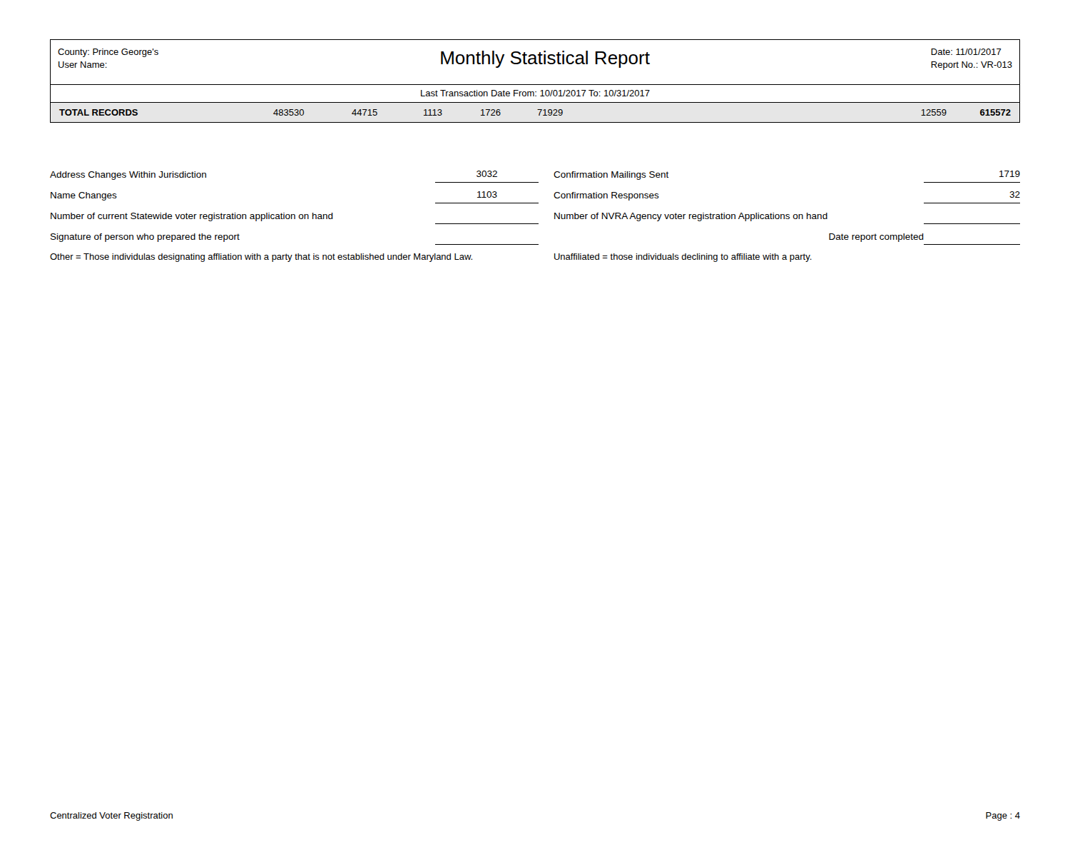County: Prince George's
User Name:
Monthly Statistical Report
Date: 11/01/2017
Report No.: VR-013
Last Transaction Date From: 10/01/2017 To: 10/31/2017
TOTAL RECORDS
483530
44715
1113
1726
71929
12559
615572
| Address Changes Within Jurisdiction | 3032 | | Confirmation Mailings Sent | 1719 |
| Name Changes | 1103 | | Confirmation Responses | 32 |
| Number of current Statewide voter registration application on hand | | | Number of NVRA Agency voter registration Applications on hand | |
| Signature of person who prepared the report | | | Date report completed | |
| Other = Those individulas designating affliation with a party that is not established under Maryland Law. | | Unaffiliated = those individuals declining to affiliate with a party. |
Centralized Voter Registration
Page : 4